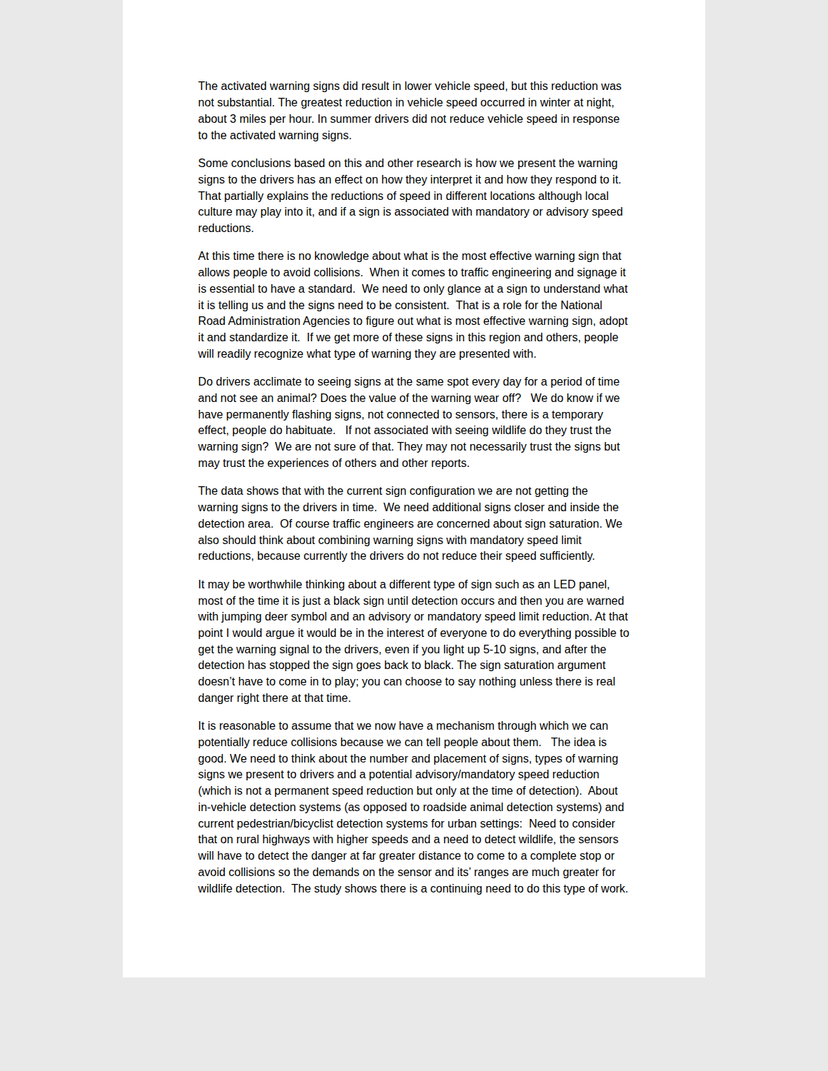The activated warning signs did result in lower vehicle speed, but this reduction was not substantial. The greatest reduction in vehicle speed occurred in winter at night, about 3 miles per hour. In summer drivers did not reduce vehicle speed in response to the activated warning signs.
Some conclusions based on this and other research is how we present the warning signs to the drivers has an effect on how they interpret it and how they respond to it. That partially explains the reductions of speed in different locations although local culture may play into it, and if a sign is associated with mandatory or advisory speed reductions.
At this time there is no knowledge about what is the most effective warning sign that allows people to avoid collisions. When it comes to traffic engineering and signage it is essential to have a standard. We need to only glance at a sign to understand what it is telling us and the signs need to be consistent. That is a role for the National Road Administration Agencies to figure out what is most effective warning sign, adopt it and standardize it. If we get more of these signs in this region and others, people will readily recognize what type of warning they are presented with.
Do drivers acclimate to seeing signs at the same spot every day for a period of time and not see an animal? Does the value of the warning wear off? We do know if we have permanently flashing signs, not connected to sensors, there is a temporary effect, people do habituate. If not associated with seeing wildlife do they trust the warning sign? We are not sure of that. They may not necessarily trust the signs but may trust the experiences of others and other reports.
The data shows that with the current sign configuration we are not getting the warning signs to the drivers in time. We need additional signs closer and inside the detection area. Of course traffic engineers are concerned about sign saturation. We also should think about combining warning signs with mandatory speed limit reductions, because currently the drivers do not reduce their speed sufficiently.
It may be worthwhile thinking about a different type of sign such as an LED panel, most of the time it is just a black sign until detection occurs and then you are warned with jumping deer symbol and an advisory or mandatory speed limit reduction. At that point I would argue it would be in the interest of everyone to do everything possible to get the warning signal to the drivers, even if you light up 5-10 signs, and after the detection has stopped the sign goes back to black. The sign saturation argument doesn’t have to come in to play; you can choose to say nothing unless there is real danger right there at that time.
It is reasonable to assume that we now have a mechanism through which we can potentially reduce collisions because we can tell people about them. The idea is good. We need to think about the number and placement of signs, types of warning signs we present to drivers and a potential advisory/mandatory speed reduction (which is not a permanent speed reduction but only at the time of detection). About in-vehicle detection systems (as opposed to roadside animal detection systems) and current pedestrian/bicyclist detection systems for urban settings: Need to consider that on rural highways with higher speeds and a need to detect wildlife, the sensors will have to detect the danger at far greater distance to come to a complete stop or avoid collisions so the demands on the sensor and its’ ranges are much greater for wildlife detection. The study shows there is a continuing need to do this type of work.